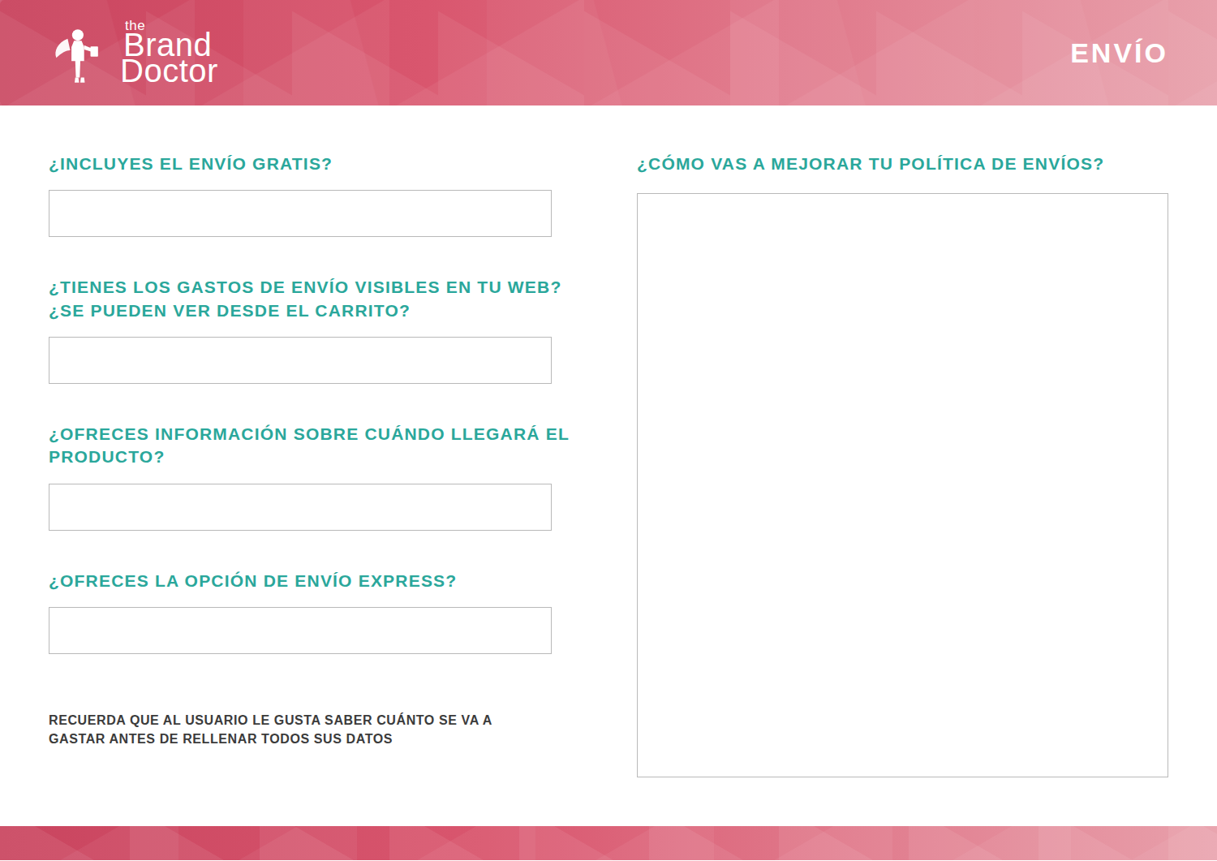the Brand Doctor
ENVÍO
¿Incluyes el envío gratis?
¿Tienes los gastos de envío visibles en tu web? ¿Se pueden ver desde el carrito?
¿Ofreces información sobre cuándo llegará el producto?
¿Ofreces la opción de envío express?
Recuerda que al usuario le gusta saber cuánto se va a gastar antes de rellenar todos sus datos
¿Cómo vas a mejorar tu política de envíos?